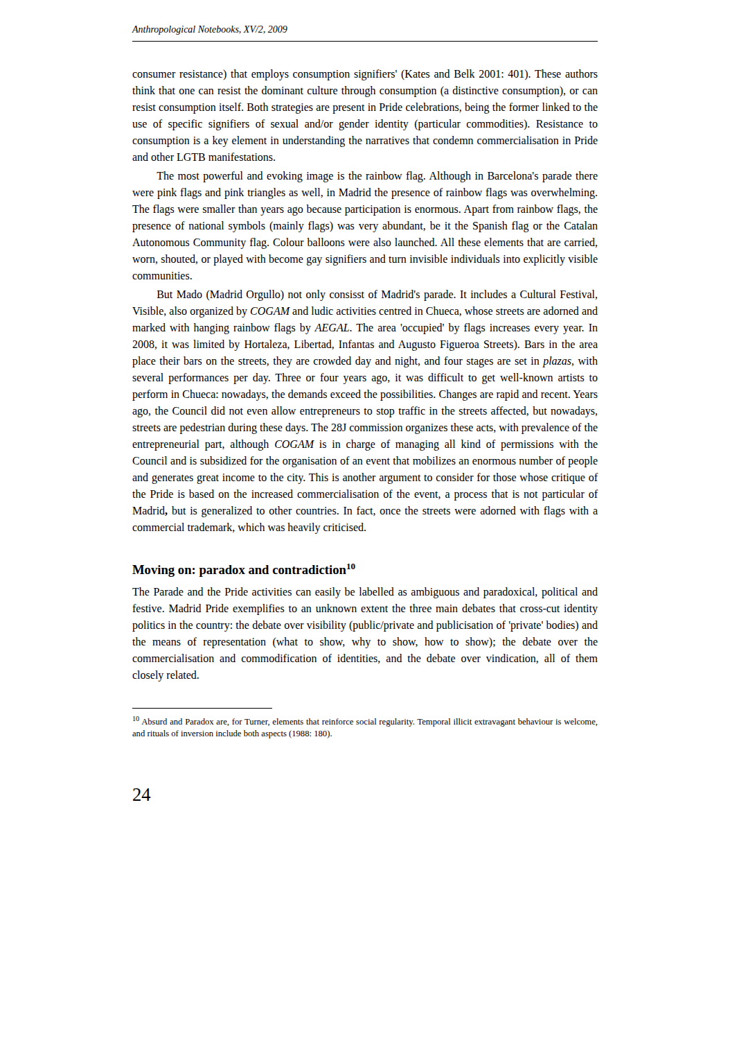Anthropological Notebooks, XV/2, 2009
consumer resistance) that employs consumption signifiers' (Kates and Belk 2001: 401). These authors think that one can resist the dominant culture through consumption (a distinctive consumption), or can resist consumption itself. Both strategies are present in Pride celebrations, being the former linked to the use of specific signifiers of sexual and/or gender identity (particular commodities). Resistance to consumption is a key element in understanding the narratives that condemn commercialisation in Pride and other LGTB manifestations.
The most powerful and evoking image is the rainbow flag. Although in Barcelona's parade there were pink flags and pink triangles as well, in Madrid the presence of rainbow flags was overwhelming. The flags were smaller than years ago because participation is enormous. Apart from rainbow flags, the presence of national symbols (mainly flags) was very abundant, be it the Spanish flag or the Catalan Autonomous Community flag. Colour balloons were also launched. All these elements that are carried, worn, shouted, or played with become gay signifiers and turn invisible individuals into explicitly visible communities.
But Mado (Madrid Orgullo) not only consisst of Madrid's parade. It includes a Cultural Festival, Visible, also organized by COGAM and ludic activities centred in Chueca, whose streets are adorned and marked with hanging rainbow flags by AEGAL. The area 'occupied' by flags increases every year. In 2008, it was limited by Hortaleza, Libertad, Infantas and Augusto Figueroa Streets). Bars in the area place their bars on the streets, they are crowded day and night, and four stages are set in plazas, with several performances per day. Three or four years ago, it was difficult to get well-known artists to perform in Chueca: nowadays, the demands exceed the possibilities. Changes are rapid and recent. Years ago, the Council did not even allow entrepreneurs to stop traffic in the streets affected, but nowadays, streets are pedestrian during these days. The 28J commission organizes these acts, with prevalence of the entrepreneurial part, although COGAM is in charge of managing all kind of permissions with the Council and is subsidized for the organisation of an event that mobilizes an enormous number of people and generates great income to the city. This is another argument to consider for those whose critique of the Pride is based on the increased commercialisation of the event, a process that is not particular of Madrid, but is generalized to other countries. In fact, once the streets were adorned with flags with a commercial trademark, which was heavily criticised.
Moving on: paradox and contradiction10
The Parade and the Pride activities can easily be labelled as ambiguous and paradoxical, political and festive. Madrid Pride exemplifies to an unknown extent the three main debates that cross-cut identity politics in the country: the debate over visibility (public/private and publicisation of 'private' bodies) and the means of representation (what to show, why to show, how to show); the debate over the commercialisation and commodification of identities, and the debate over vindication, all of them closely related.
10 Absurd and Paradox are, for Turner, elements that reinforce social regularity. Temporal illicit extravagant behaviour is welcome, and rituals of inversion include both aspects (1988: 180).
24